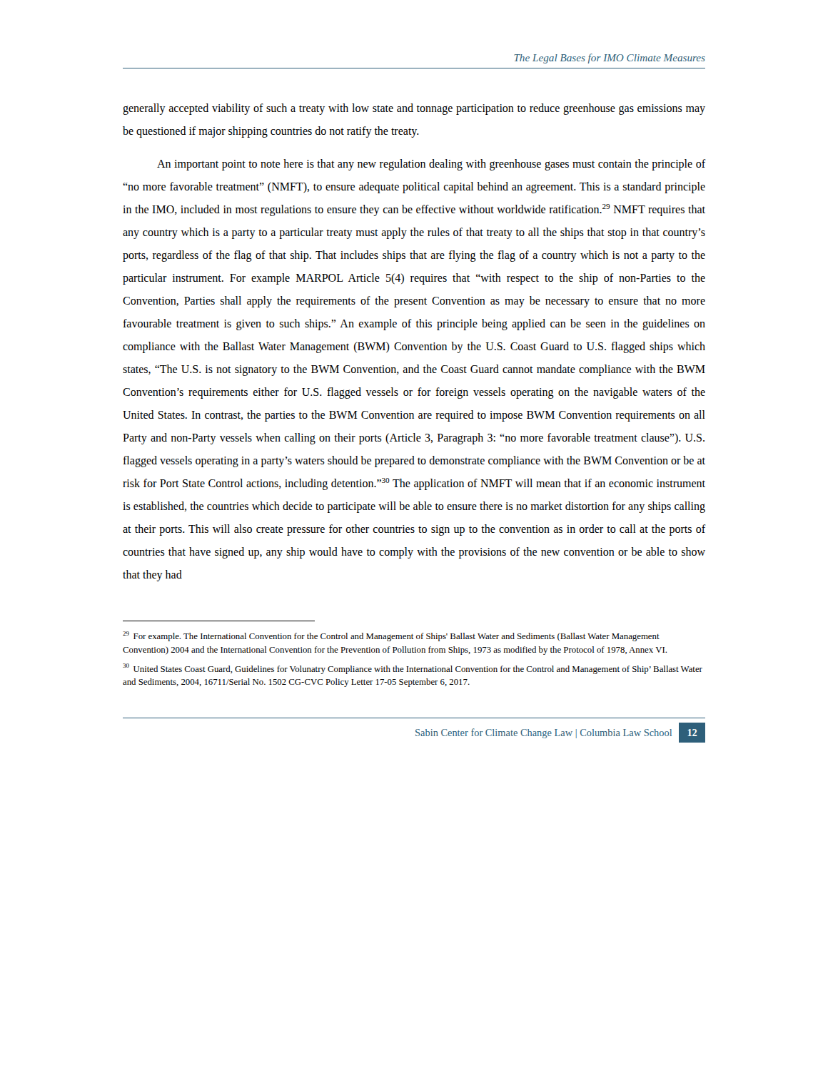The Legal Bases for IMO Climate Measures
generally accepted viability of such a treaty with low state and tonnage participation to reduce greenhouse gas emissions may be questioned if major shipping countries do not ratify the treaty.
An important point to note here is that any new regulation dealing with greenhouse gases must contain the principle of “no more favorable treatment” (NMFT), to ensure adequate political capital behind an agreement. This is a standard principle in the IMO, included in most regulations to ensure they can be effective without worldwide ratification.29 NMFT requires that any country which is a party to a particular treaty must apply the rules of that treaty to all the ships that stop in that country’s ports, regardless of the flag of that ship. That includes ships that are flying the flag of a country which is not a party to the particular instrument. For example MARPOL Article 5(4) requires that “with respect to the ship of non-Parties to the Convention, Parties shall apply the requirements of the present Convention as may be necessary to ensure that no more favourable treatment is given to such ships.” An example of this principle being applied can be seen in the guidelines on compliance with the Ballast Water Management (BWM) Convention by the U.S. Coast Guard to U.S. flagged ships which states, “The U.S. is not signatory to the BWM Convention, and the Coast Guard cannot mandate compliance with the BWM Convention’s requirements either for U.S. flagged vessels or for foreign vessels operating on the navigable waters of the United States. In contrast, the parties to the BWM Convention are required to impose BWM Convention requirements on all Party and non-Party vessels when calling on their ports (Article 3, Paragraph 3: “no more favorable treatment clause”). U.S. flagged vessels operating in a party’s waters should be prepared to demonstrate compliance with the BWM Convention or be at risk for Port State Control actions, including detention.”30 The application of NMFT will mean that if an economic instrument is established, the countries which decide to participate will be able to ensure there is no market distortion for any ships calling at their ports. This will also create pressure for other countries to sign up to the convention as in order to call at the ports of countries that have signed up, any ship would have to comply with the provisions of the new convention or be able to show that they had
29 For example. The International Convention for the Control and Management of Ships' Ballast Water and Sediments (Ballast Water Management Convention) 2004 and the International Convention for the Prevention of Pollution from Ships, 1973 as modified by the Protocol of 1978, Annex VI.
30 United States Coast Guard, Guidelines for Volunatry Compliance with the International Convention for the Control and Management of Ship’ Ballast Water and Sediments, 2004, 16711/Serial No. 1502 CG-CVC Policy Letter 17-05 September 6, 2017.
Sabin Center for Climate Change Law | Columbia Law School
12